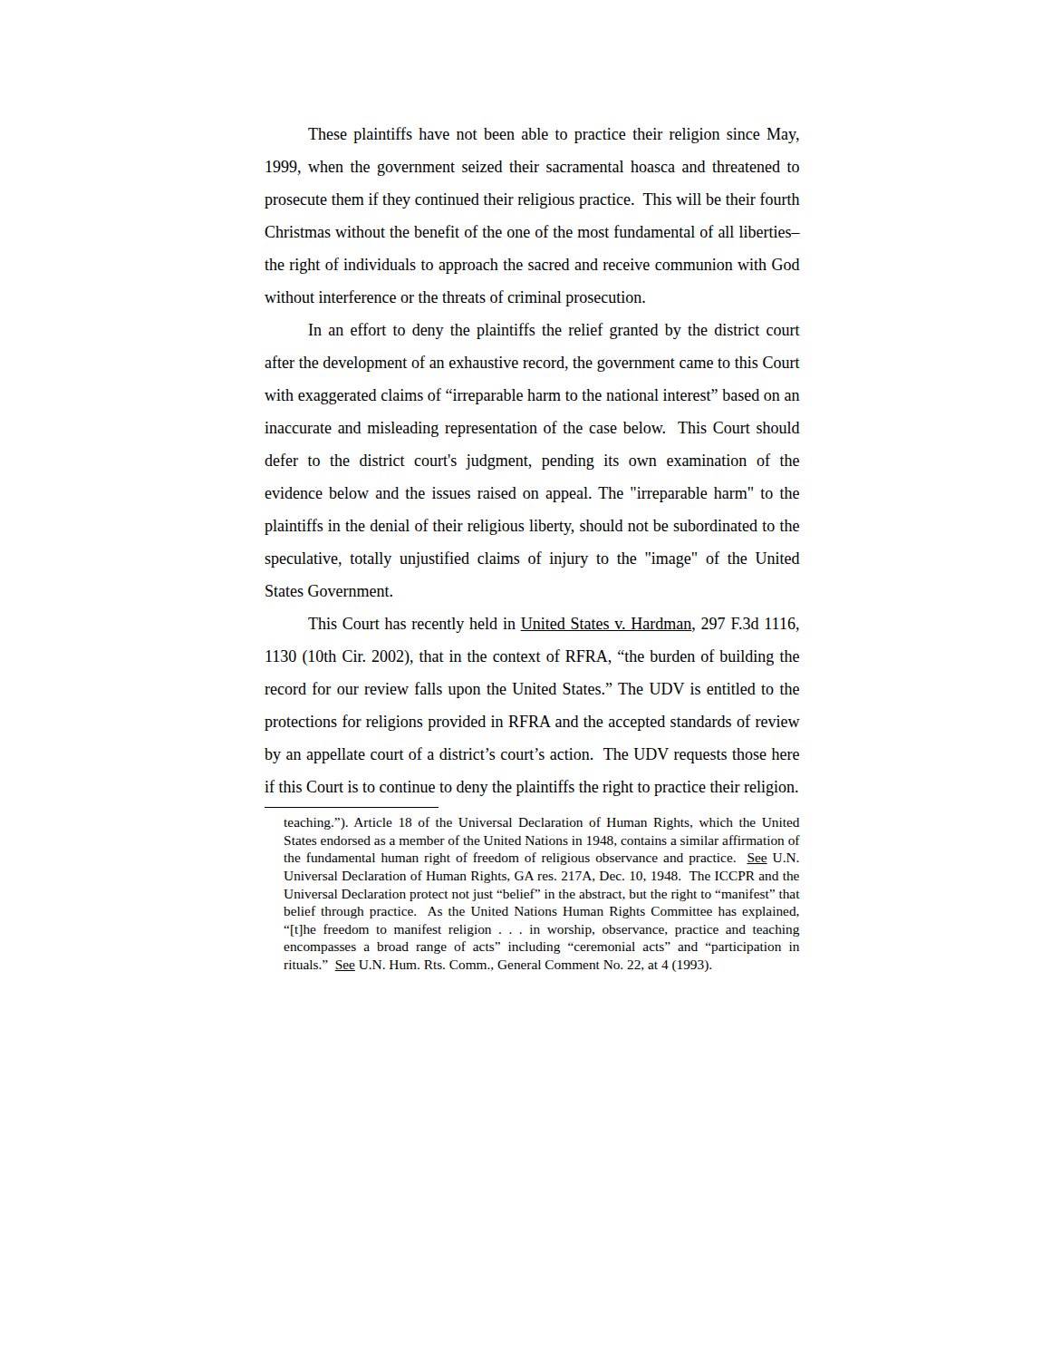These plaintiffs have not been able to practice their religion since May, 1999, when the government seized their sacramental hoasca and threatened to prosecute them if they continued their religious practice. This will be their fourth Christmas without the benefit of the one of the most fundamental of all liberties–the right of individuals to approach the sacred and receive communion with God without interference or the threats of criminal prosecution.
In an effort to deny the plaintiffs the relief granted by the district court after the development of an exhaustive record, the government came to this Court with exaggerated claims of “irreparable harm to the national interest” based on an inaccurate and misleading representation of the case below. This Court should defer to the district court's judgment, pending its own examination of the evidence below and the issues raised on appeal. The "irreparable harm" to the plaintiffs in the denial of their religious liberty, should not be subordinated to the speculative, totally unjustified claims of injury to the "image" of the United States Government.
This Court has recently held in United States v. Hardman, 297 F.3d 1116, 1130 (10th Cir. 2002), that in the context of RFRA, “the burden of building the record for our review falls upon the United States.” The UDV is entitled to the protections for religions provided in RFRA and the accepted standards of review by an appellate court of a district’s court’s action. The UDV requests those here if this Court is to continue to deny the plaintiffs the right to practice their religion.
teaching.”). Article 18 of the Universal Declaration of Human Rights, which the United States endorsed as a member of the United Nations in 1948, contains a similar affirmation of the fundamental human right of freedom of religious observance and practice. See U.N. Universal Declaration of Human Rights, GA res. 217A, Dec. 10, 1948. The ICCPR and the Universal Declaration protect not just “belief” in the abstract, but the right to “manifest” that belief through practice. As the United Nations Human Rights Committee has explained, “[t]he freedom to manifest religion . . . in worship, observance, practice and teaching encompasses a broad range of acts” including “ceremonial acts” and “participation in rituals.” See U.N. Hum. Rts. Comm., General Comment No. 22, at 4 (1993).